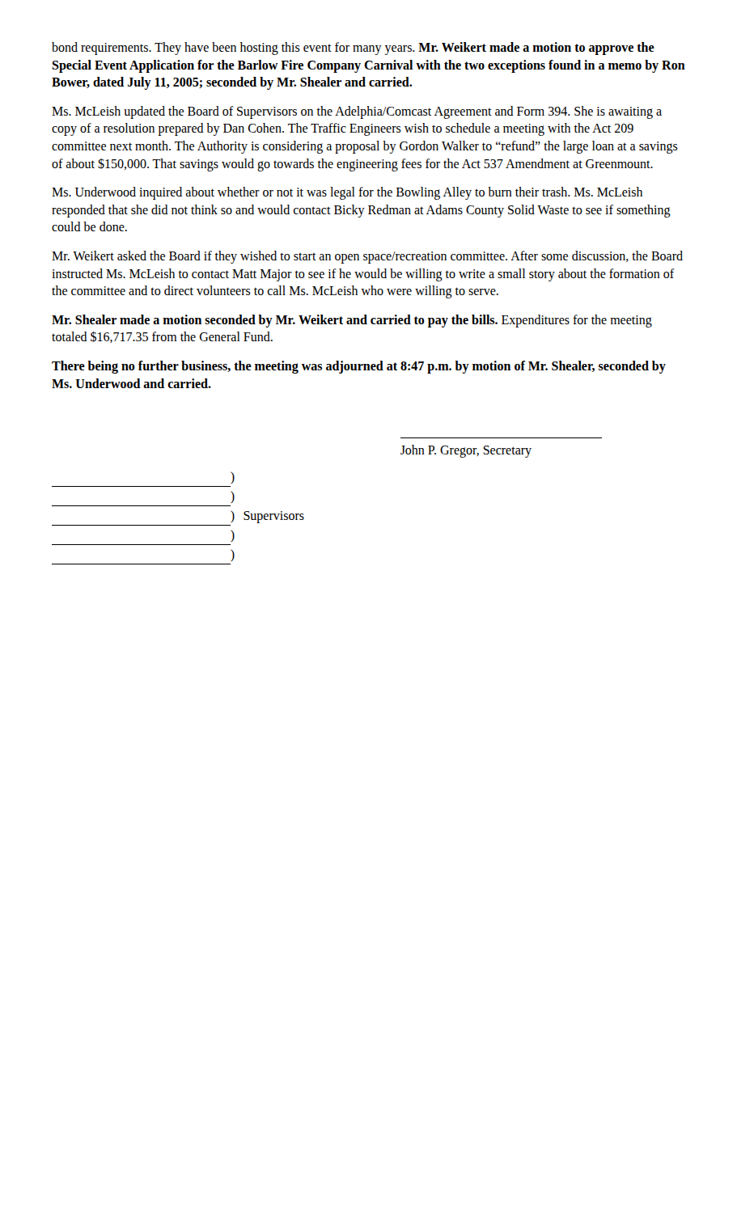bond requirements. They have been hosting this event for many years. Mr. Weikert made a motion to approve the Special Event Application for the Barlow Fire Company Carnival with the two exceptions found in a memo by Ron Bower, dated July 11, 2005; seconded by Mr. Shealer and carried.
Ms. McLeish updated the Board of Supervisors on the Adelphia/Comcast Agreement and Form 394. She is awaiting a copy of a resolution prepared by Dan Cohen. The Traffic Engineers wish to schedule a meeting with the Act 209 committee next month. The Authority is considering a proposal by Gordon Walker to “refund” the large loan at a savings of about $150,000. That savings would go towards the engineering fees for the Act 537 Amendment at Greenmount.
Ms. Underwood inquired about whether or not it was legal for the Bowling Alley to burn their trash. Ms. McLeish responded that she did not think so and would contact Bicky Redman at Adams County Solid Waste to see if something could be done.
Mr. Weikert asked the Board if they wished to start an open space/recreation committee. After some discussion, the Board instructed Ms. McLeish to contact Matt Major to see if he would be willing to write a small story about the formation of the committee and to direct volunteers to call Ms. McLeish who were willing to serve.
Mr. Shealer made a motion seconded by Mr. Weikert and carried to pay the bills. Expenditures for the meeting totaled $16,717.35 from the General Fund.
There being no further business, the meeting was adjourned at 8:47 p.m. by motion of Mr. Shealer, seconded by Ms. Underwood and carried.
John P. Gregor, Secretary
)
)
) Supervisors
)
)